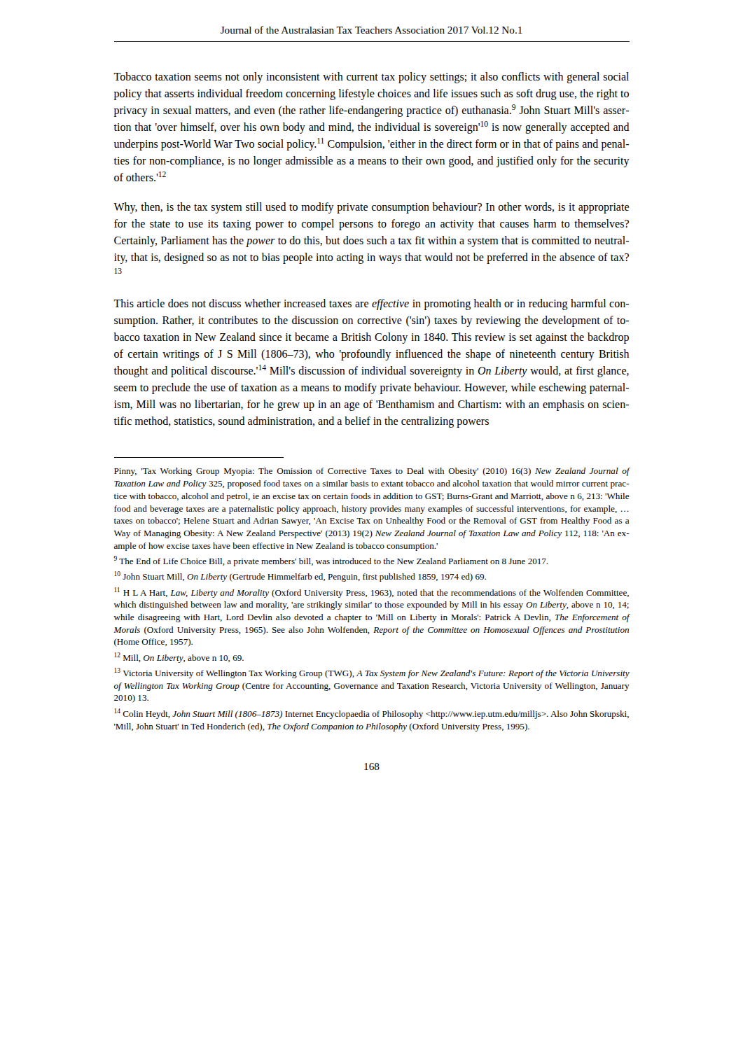Journal of the Australasian Tax Teachers Association 2017 Vol.12 No.1
Tobacco taxation seems not only inconsistent with current tax policy settings; it also conflicts with general social policy that asserts individual freedom concerning lifestyle choices and life issues such as soft drug use, the right to privacy in sexual matters, and even (the rather life-endangering practice of) euthanasia.9 John Stuart Mill's assertion that 'over himself, over his own body and mind, the individual is sovereign'10 is now generally accepted and underpins post-World War Two social policy.11 Compulsion, 'either in the direct form or in that of pains and penalties for non-compliance, is no longer admissible as a means to their own good, and justified only for the security of others.'12
Why, then, is the tax system still used to modify private consumption behaviour? In other words, is it appropriate for the state to use its taxing power to compel persons to forego an activity that causes harm to themselves? Certainly, Parliament has the power to do this, but does such a tax fit within a system that is committed to neutrality, that is, designed so as not to bias people into acting in ways that would not be preferred in the absence of tax?13
This article does not discuss whether increased taxes are effective in promoting health or in reducing harmful consumption. Rather, it contributes to the discussion on corrective ('sin') taxes by reviewing the development of tobacco taxation in New Zealand since it became a British Colony in 1840. This review is set against the backdrop of certain writings of J S Mill (1806–73), who 'profoundly influenced the shape of nineteenth century British thought and political discourse.'14 Mill's discussion of individual sovereignty in On Liberty would, at first glance, seem to preclude the use of taxation as a means to modify private behaviour. However, while eschewing paternalism, Mill was no libertarian, for he grew up in an age of 'Benthamism and Chartism: with an emphasis on scientific method, statistics, sound administration, and a belief in the centralizing powers
Pinny, 'Tax Working Group Myopia: The Omission of Corrective Taxes to Deal with Obesity' (2010) 16(3) New Zealand Journal of Taxation Law and Policy 325, proposed food taxes on a similar basis to extant tobacco and alcohol taxation that would mirror current practice with tobacco, alcohol and petrol, ie an excise tax on certain foods in addition to GST; Burns-Grant and Marriott, above n 6, 213: 'While food and beverage taxes are a paternalistic policy approach, history provides many examples of successful interventions, for example, … taxes on tobacco'; Helene Stuart and Adrian Sawyer, 'An Excise Tax on Unhealthy Food or the Removal of GST from Healthy Food as a Way of Managing Obesity: A New Zealand Perspective' (2013) 19(2) New Zealand Journal of Taxation Law and Policy 112, 118: 'An example of how excise taxes have been effective in New Zealand is tobacco consumption.'
9 The End of Life Choice Bill, a private members' bill, was introduced to the New Zealand Parliament on 8 June 2017.
10 John Stuart Mill, On Liberty (Gertrude Himmelfarb ed, Penguin, first published 1859, 1974 ed) 69.
11 H L A Hart, Law, Liberty and Morality (Oxford University Press, 1963), noted that the recommendations of the Wolfenden Committee, which distinguished between law and morality, 'are strikingly similar' to those expounded by Mill in his essay On Liberty, above n 10, 14; while disagreeing with Hart, Lord Devlin also devoted a chapter to 'Mill on Liberty in Morals': Patrick A Devlin, The Enforcement of Morals (Oxford University Press, 1965). See also John Wolfenden, Report of the Committee on Homosexual Offences and Prostitution (Home Office, 1957).
12 Mill, On Liberty, above n 10, 69.
13 Victoria University of Wellington Tax Working Group (TWG), A Tax System for New Zealand's Future: Report of the Victoria University of Wellington Tax Working Group (Centre for Accounting, Governance and Taxation Research, Victoria University of Wellington, January 2010) 13.
14 Colin Heydt, John Stuart Mill (1806–1873) Internet Encyclopaedia of Philosophy <http://www.iep.utm.edu/milljs>. Also John Skorupski, 'Mill, John Stuart' in Ted Honderich (ed), The Oxford Companion to Philosophy (Oxford University Press, 1995).
168